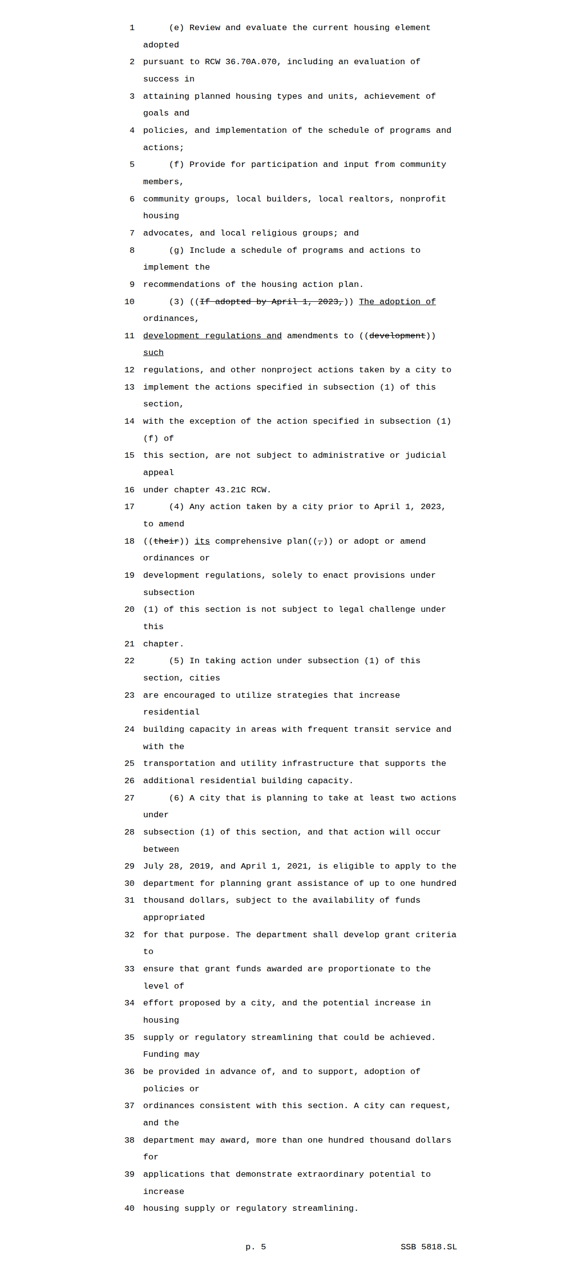(e) Review and evaluate the current housing element adopted
pursuant to RCW 36.70A.070, including an evaluation of success in
attaining planned housing types and units, achievement of goals and
policies, and implementation of the schedule of programs and actions;
(f) Provide for participation and input from community members,
community groups, local builders, local realtors, nonprofit housing
advocates, and local religious groups; and
(g) Include a schedule of programs and actions to implement the
recommendations of the housing action plan.
(3) ((If adopted by April 1, 2023,)) The adoption of ordinances,
development regulations and amendments to ((development)) such
regulations, and other nonproject actions taken by a city to
implement the actions specified in subsection (1) of this section,
with the exception of the action specified in subsection (1)(f) of
this section, are not subject to administrative or judicial appeal
under chapter 43.21C RCW.
(4) Any action taken by a city prior to April 1, 2023, to amend
((their)) its comprehensive plan((,)) or adopt or amend ordinances or
development regulations, solely to enact provisions under subsection
(1) of this section is not subject to legal challenge under this
chapter.
(5) In taking action under subsection (1) of this section, cities
are encouraged to utilize strategies that increase residential
building capacity in areas with frequent transit service and with the
transportation and utility infrastructure that supports the
additional residential building capacity.
(6) A city that is planning to take at least two actions under
subsection (1) of this section, and that action will occur between
July 28, 2019, and April 1, 2021, is eligible to apply to the
department for planning grant assistance of up to one hundred
thousand dollars, subject to the availability of funds appropriated
for that purpose. The department shall develop grant criteria to
ensure that grant funds awarded are proportionate to the level of
effort proposed by a city, and the potential increase in housing
supply or regulatory streamlining that could be achieved. Funding may
be provided in advance of, and to support, adoption of policies or
ordinances consistent with this section. A city can request, and the
department may award, more than one hundred thousand dollars for
applications that demonstrate extraordinary potential to increase
housing supply or regulatory streamlining.
p. 5 SSB 5818.SL